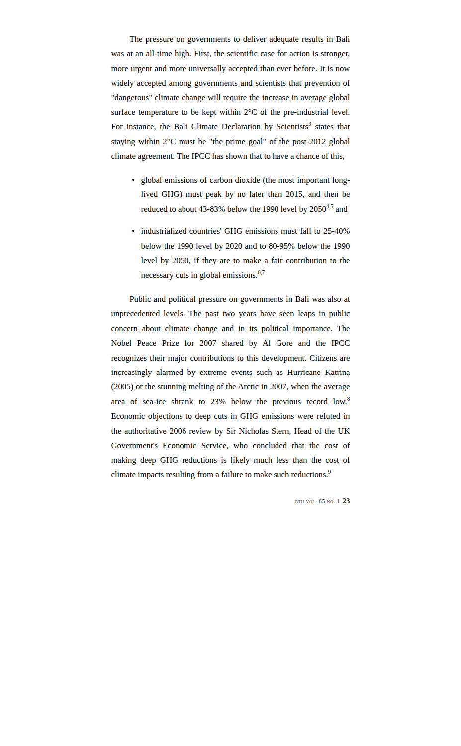The pressure on governments to deliver adequate results in Bali was at an all-time high. First, the scientific case for action is stronger, more urgent and more universally accepted than ever before. It is now widely accepted among governments and scientists that prevention of "dangerous" climate change will require the increase in average global surface temperature to be kept within 2°C of the pre-industrial level. For instance, the Bali Climate Declaration by Scientists3 states that staying within 2°C must be "the prime goal" of the post-2012 global climate agreement. The IPCC has shown that to have a chance of this,
global emissions of carbon dioxide (the most important long-lived GHG) must peak by no later than 2015, and then be reduced to about 43-83% below the 1990 level by 20504,5 and
industrialized countries' GHG emissions must fall to 25-40% below the 1990 level by 2020 and to 80-95% below the 1990 level by 2050, if they are to make a fair contribution to the necessary cuts in global emissions.6,7
Public and political pressure on governments in Bali was also at unprecedented levels. The past two years have seen leaps in public concern about climate change and in its political importance. The Nobel Peace Prize for 2007 shared by Al Gore and the IPCC recognizes their major contributions to this development. Citizens are increasingly alarmed by extreme events such as Hurricane Katrina (2005) or the stunning melting of the Arctic in 2007, when the average area of sea-ice shrank to 23% below the previous record low.8 Economic objections to deep cuts in GHG emissions were refuted in the authoritative 2006 review by Sir Nicholas Stern, Head of the UK Government's Economic Service, who concluded that the cost of making deep GHG reductions is likely much less than the cost of climate impacts resulting from a failure to make such reductions.9
bth vol. 65 no. 123